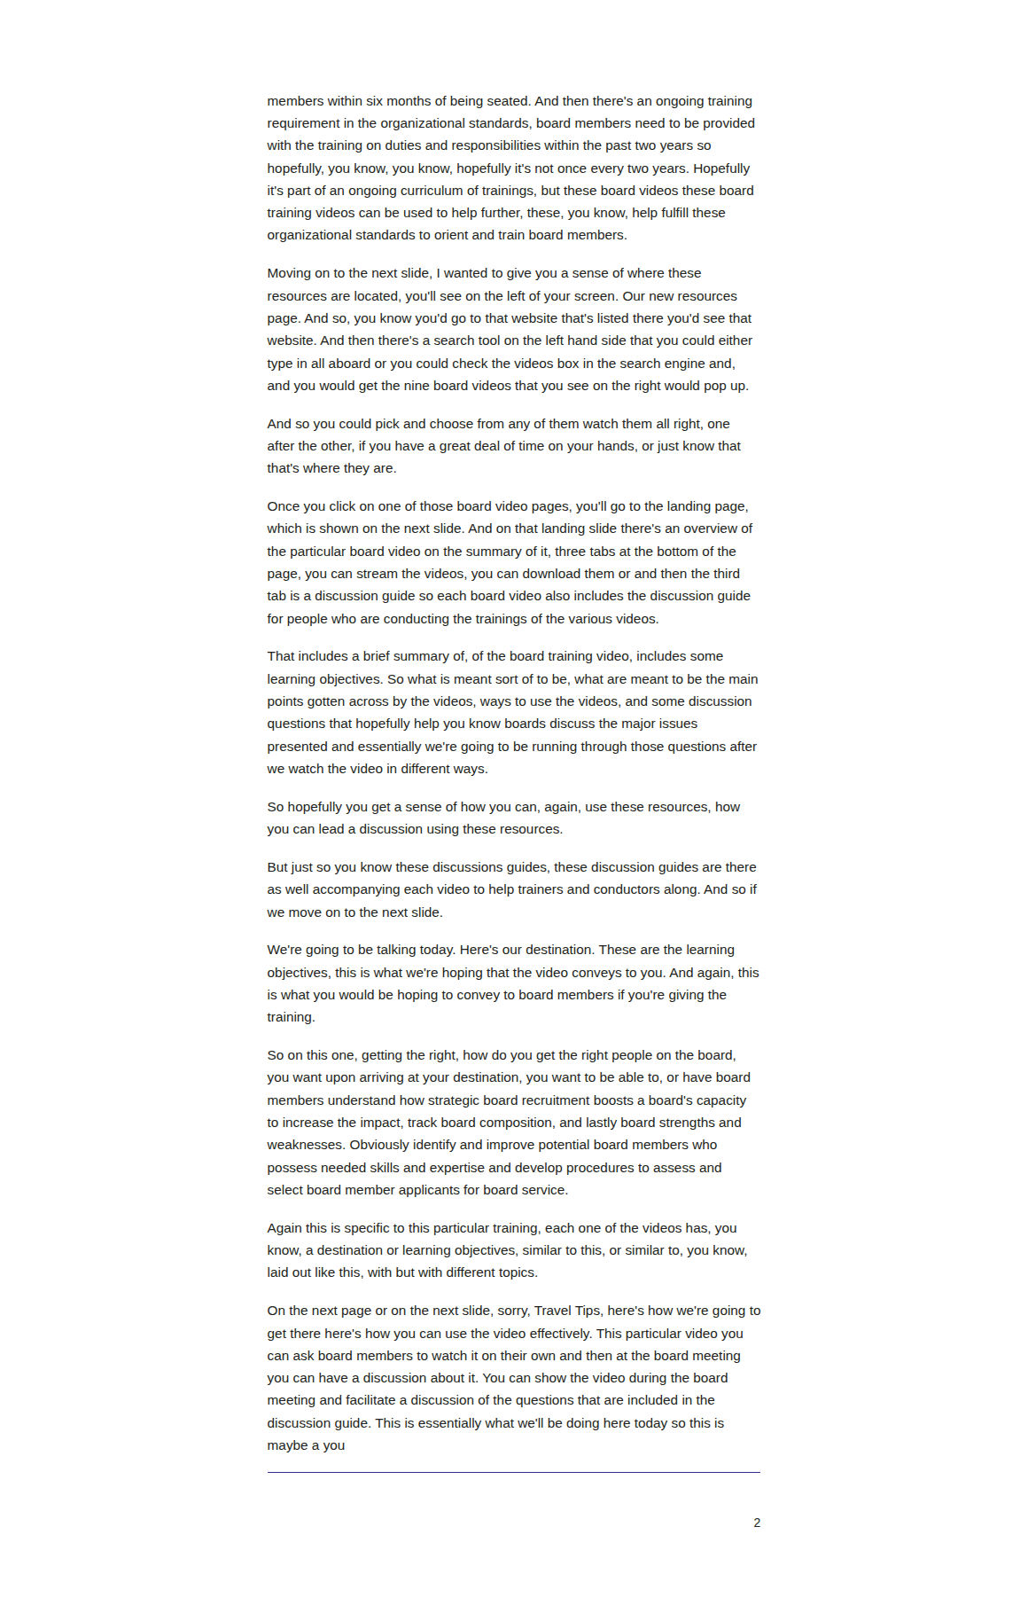members within six months of being seated. And then there's an ongoing training requirement in the organizational standards, board members need to be provided with the training on duties and responsibilities within the past two years so hopefully, you know, you know, hopefully it's not once every two years. Hopefully it's part of an ongoing curriculum of trainings, but these board videos these board training videos can be used to help further, these, you know, help fulfill these organizational standards to orient and train board members.
Moving on to the next slide, I wanted to give you a sense of where these resources are located, you'll see on the left of your screen. Our new resources page. And so, you know you'd go to that website that's listed there you'd see that website. And then there's a search tool on the left hand side that you could either type in all aboard or you could check the videos box in the search engine and, and you would get the nine board videos that you see on the right would pop up.
And so you could pick and choose from any of them watch them all right, one after the other, if you have a great deal of time on your hands, or just know that that's where they are.
Once you click on one of those board video pages, you'll go to the landing page, which is shown on the next slide. And on that landing slide there's an overview of the particular board video on the summary of it, three tabs at the bottom of the page, you can stream the videos, you can download them or and then the third tab is a discussion guide so each board video also includes the discussion guide for people who are conducting the trainings of the various videos.
That includes a brief summary of, of the board training video, includes some learning objectives. So what is meant sort of to be, what are meant to be the main points gotten across by the videos, ways to use the videos, and some discussion questions that hopefully help you know boards discuss the major issues presented and essentially we're going to be running through those questions after we watch the video in different ways.
So hopefully you get a sense of how you can, again, use these resources, how you can lead a discussion using these resources.
But just so you know these discussions guides, these discussion guides are there as well accompanying each video to help trainers and conductors along. And so if we move on to the next slide.
We're going to be talking today. Here's our destination. These are the learning objectives, this is what we're hoping that the video conveys to you. And again, this is what you would be hoping to convey to board members if you're giving the training.
So on this one, getting the right, how do you get the right people on the board, you want upon arriving at your destination, you want to be able to, or have board members understand how strategic board recruitment boosts a board's capacity to increase the impact, track board composition, and lastly board strengths and weaknesses. Obviously identify and improve potential board members who possess needed skills and expertise and develop procedures to assess and select board member applicants for board service.
Again this is specific to this particular training, each one of the videos has, you know, a destination or learning objectives, similar to this, or similar to, you know, laid out like this, with but with different topics.
On the next page or on the next slide, sorry, Travel Tips, here's how we're going to get there here's how you can use the video effectively. This particular video you can ask board members to watch it on their own and then at the board meeting you can have a discussion about it. You can show the video during the board meeting and facilitate a discussion of the questions that are included in the discussion guide. This is essentially what we'll be doing here today so this is maybe a you
2